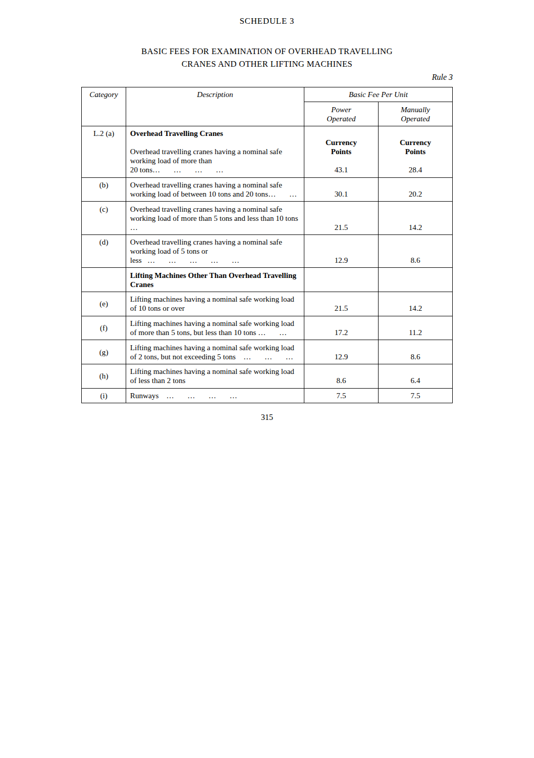SCHEDULE 3
Basic Fees for Examination of Overhead Travelling
Cranes and Other Lifting Machines
Rule 3
| Category | Description | Basic Fee Per Unit |
| --- | --- | --- |
| Power Operated | Manually Operated |
| L.2 (a) | Overhead Travelling Cranes Overhead travelling cranes having a nominal safe working load of more than 20 tons … … … … | Currency Points 43.1 | Currency Points 28.4 |
| (b) | Overhead travelling cranes having a nominal safe working load of between 10 tons and 20 tons … … | 30.1 | 20.2 |
| (c) | Overhead travelling cranes having a nominal safe working load of more than 5 tons and less than 10 tons … | 21.5 | 14.2 |
| (d) | Overhead travelling cranes having a nominal safe working load of 5 tons or less … … … … … | 12.9 | 8.6 |
| | Lifting Machines Other Than Overhead Travelling Cranes | | |
| (e) | Lifting machines having a nominal safe working load of 10 tons or over | 21.5 | 14.2 |
| (f) | Lifting machines having a nominal safe working load of more than 5 tons, but less than 10 tons … … | 17.2 | 11.2 |
| (g) | Lifting machines having a nominal safe working load of 2 tons, but not exceeding 5 tons … … … | 12.9 | 8.6 |
| (h) | Lifting machines having a nominal safe working load of less than 2 tons | 8.6 | 6.4 |
| (i) | Runways … … … … | 7.5 | 7.5 |
315